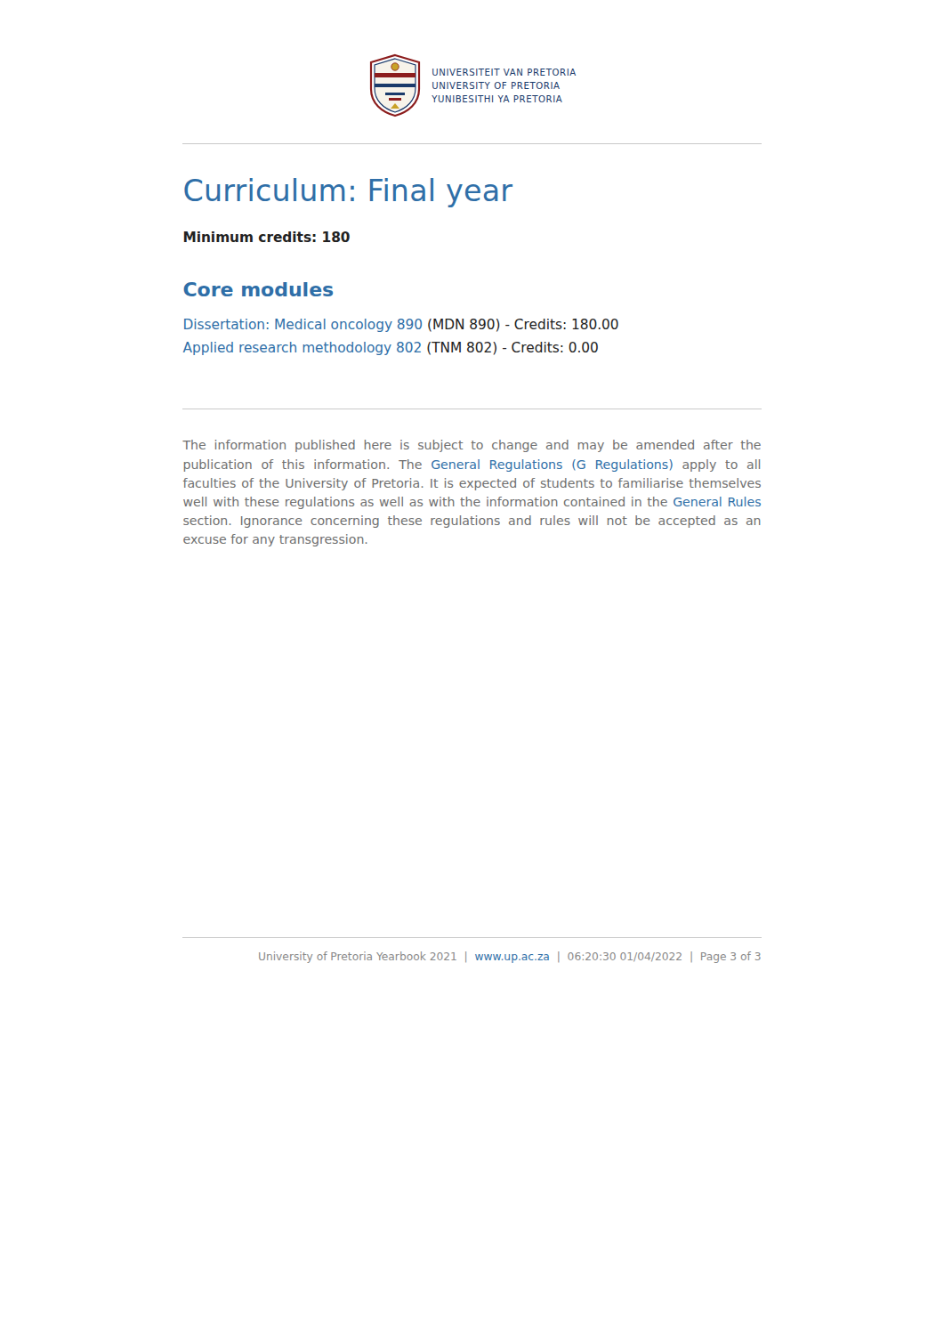Universiteit van Pretoria
University of Pretoria
Yunibesithi ya Pretoria
Curriculum: Final year
Minimum credits: 180
Core modules
Dissertation: Medical oncology 890 (MDN 890) - Credits: 180.00
Applied research methodology 802 (TNM 802) - Credits: 0.00
The information published here is subject to change and may be amended after the publication of this information. The General Regulations (G Regulations) apply to all faculties of the University of Pretoria. It is expected of students to familiarise themselves well with these regulations as well as with the information contained in the General Rules section. Ignorance concerning these regulations and rules will not be accepted as an excuse for any transgression.
University of Pretoria Yearbook 2021 | www.up.ac.za | 06:20:30 01/04/2022 | Page 3 of 3